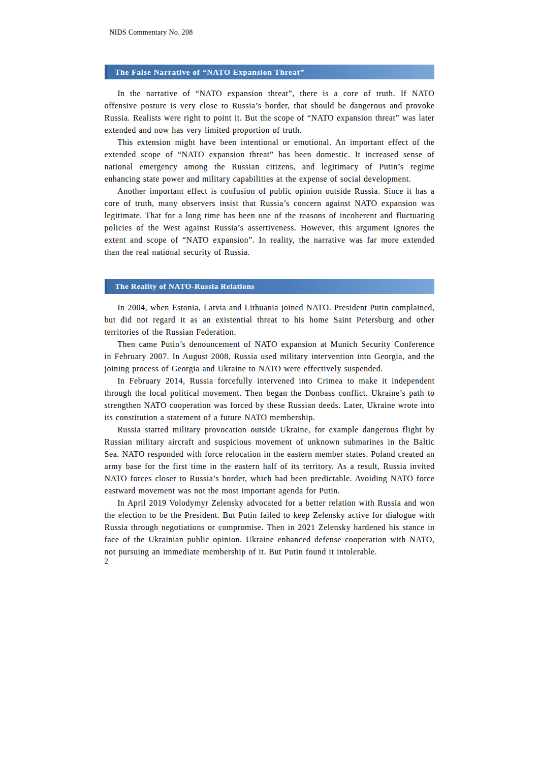NIDS Commentary No. 208
The False Narrative of “NATO Expansion Threat”
In the narrative of “NATO expansion threat”, there is a core of truth. If NATO offensive posture is very close to Russia’s border, that should be dangerous and provoke Russia. Realists were right to point it. But the scope of “NATO expansion threat” was later extended and now has very limited proportion of truth.
This extension might have been intentional or emotional. An important effect of the extended scope of “NATO expansion threat” has been domestic. It increased sense of national emergency among the Russian citizens, and legitimacy of Putin’s regime enhancing state power and military capabilities at the expense of social development.
Another important effect is confusion of public opinion outside Russia. Since it has a core of truth, many observers insist that Russia’s concern against NATO expansion was legitimate. That for a long time has been one of the reasons of incoherent and fluctuating policies of the West against Russia’s assertiveness. However, this argument ignores the extent and scope of “NATO expansion”. In reality, the narrative was far more extended than the real national security of Russia.
The Reality of NATO-Russia Relations
In 2004, when Estonia, Latvia and Lithuania joined NATO. President Putin complained, but did not regard it as an existential threat to his home Saint Petersburg and other territories of the Russian Federation.
Then came Putin’s denouncement of NATO expansion at Munich Security Conference in February 2007. In August 2008, Russia used military intervention into Georgia, and the joining process of Georgia and Ukraine to NATO were effectively suspended.
In February 2014, Russia forcefully intervened into Crimea to make it independent through the local political movement. Then began the Donbass conflict. Ukraine’s path to strengthen NATO cooperation was forced by these Russian deeds. Later, Ukraine wrote into its constitution a statement of a future NATO membership.
Russia started military provocation outside Ukraine, for example dangerous flight by Russian military aircraft and suspicious movement of unknown submarines in the Baltic Sea. NATO responded with force relocation in the eastern member states. Poland created an army base for the first time in the eastern half of its territory. As a result, Russia invited NATO forces closer to Russia’s border, which had been predictable. Avoiding NATO force eastward movement was not the most important agenda for Putin.
In April 2019 Volodymyr Zelensky advocated for a better relation with Russia and won the election to be the President. But Putin failed to keep Zelensky active for dialogue with Russia through negotiations or compromise. Then in 2021 Zelensky hardened his stance in face of the Ukrainian public opinion. Ukraine enhanced defense cooperation with NATO, not pursuing an immediate membership of it. But Putin found it intolerable.
2